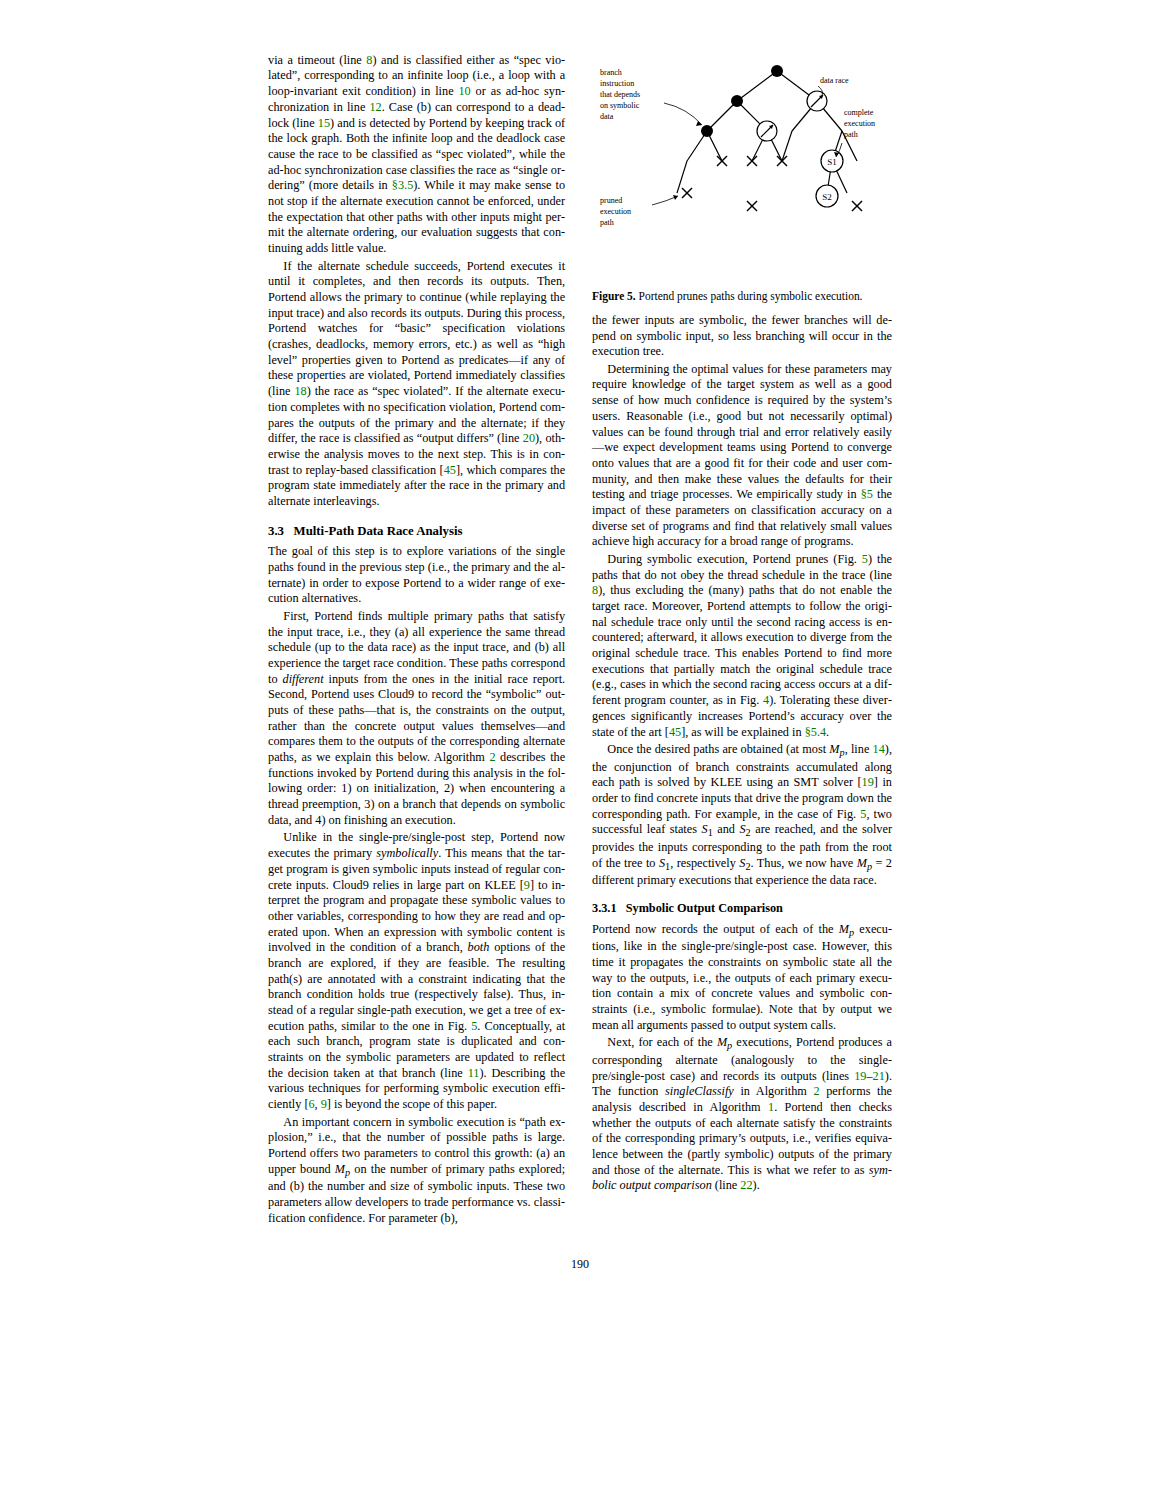via a timeout (line 8) and is classified either as “spec violated”, corresponding to an infinite loop (i.e., a loop with a loop-invariant exit condition) in line 10 or as ad-hoc synchronization in line 12. Case (b) can correspond to a deadlock (line 15) and is detected by Portend by keeping track of the lock graph. Both the infinite loop and the deadlock case cause the race to be classified as “spec violated”, while the ad-hoc synchronization case classifies the race as “single ordering” (more details in §3.5). While it may make sense to not stop if the alternate execution cannot be enforced, under the expectation that other paths with other inputs might permit the alternate ordering, our evaluation suggests that continuing adds little value.
If the alternate schedule succeeds, Portend executes it until it completes, and then records its outputs. Then, Portend allows the primary to continue (while replaying the input trace) and also records its outputs. During this process, Portend watches for “basic” specification violations (crashes, deadlocks, memory errors, etc.) as well as “high level” properties given to Portend as predicates—if any of these properties are violated, Portend immediately classifies (line 18) the race as “spec violated”. If the alternate execution completes with no specification violation, Portend compares the outputs of the primary and the alternate; if they differ, the race is classified as “output differs” (line 20), otherwise the analysis moves to the next step. This is in contrast to replay-based classification [45], which compares the program state immediately after the race in the primary and alternate interleavings.
3.3 Multi-Path Data Race Analysis
The goal of this step is to explore variations of the single paths found in the previous step (i.e., the primary and the alternate) in order to expose Portend to a wider range of execution alternatives.
First, Portend finds multiple primary paths that satisfy the input trace, i.e., they (a) all experience the same thread schedule (up to the data race) as the input trace, and (b) all experience the target race condition. These paths correspond to different inputs from the ones in the initial race report. Second, Portend uses Cloud9 to record the “symbolic” outputs of these paths—that is, the constraints on the output, rather than the concrete output values themselves—and compares them to the outputs of the corresponding alternate paths, as we explain this below. Algorithm 2 describes the functions invoked by Portend during this analysis in the following order: 1) on initialization, 2) when encountering a thread preemption, 3) on a branch that depends on symbolic data, and 4) on finishing an execution.
Unlike in the single-pre/single-post step, Portend now executes the primary symbolically. This means that the target program is given symbolic inputs instead of regular concrete inputs. Cloud9 relies in large part on KLEE [9] to interpret the program and propagate these symbolic values to other variables, corresponding to how they are read and operated upon. When an expression with symbolic content is involved in the condition of a branch, both options of the branch are explored, if they are feasible. The resulting path(s) are annotated with a constraint indicating that the branch condition holds true (respectively false). Thus, instead of a regular single-path execution, we get a tree of execution paths, similar to the one in Fig. 5. Conceptually, at each such branch, program state is duplicated and constraints on the symbolic parameters are updated to reflect the decision taken at that branch (line 11). Describing the various techniques for performing symbolic execution efficiently [6, 9] is beyond the scope of this paper.
An important concern in symbolic execution is “path explosion,” i.e., that the number of possible paths is large. Portend offers two parameters to control this growth: (a) an upper bound Mp on the number of primary paths explored; and (b) the number and size of symbolic inputs. These two parameters allow developers to trade performance vs. classification confidence. For parameter (b),
S1 S2 branch instruction that depends on symbolic data data race complete execution path pruned execution path
Figure 5. Portend prunes paths during symbolic execution.
the fewer inputs are symbolic, the fewer branches will depend on symbolic input, so less branching will occur in the execution tree.
Determining the optimal values for these parameters may require knowledge of the target system as well as a good sense of how much confidence is required by the system’s users. Reasonable (i.e., good but not necessarily optimal) values can be found through trial and error relatively easily—we expect development teams using Portend to converge onto values that are a good fit for their code and user community, and then make these values the defaults for their testing and triage processes. We empirically study in §5 the impact of these parameters on classification accuracy on a diverse set of programs and find that relatively small values achieve high accuracy for a broad range of programs.
During symbolic execution, Portend prunes (Fig. 5) the paths that do not obey the thread schedule in the trace (line 8), thus excluding the (many) paths that do not enable the target race. Moreover, Portend attempts to follow the original schedule trace only until the second racing access is encountered; afterward, it allows execution to diverge from the original schedule trace. This enables Portend to find more executions that partially match the original schedule trace (e.g., cases in which the second racing access occurs at a different program counter, as in Fig. 4). Tolerating these divergences significantly increases Portend’s accuracy over the state of the art [45], as will be explained in §5.4.
Once the desired paths are obtained (at most Mp, line 14), the conjunction of branch constraints accumulated along each path is solved by KLEE using an SMT solver [19] in order to find concrete inputs that drive the program down the corresponding path. For example, in the case of Fig. 5, two successful leaf states S1 and S2 are reached, and the solver provides the inputs corresponding to the path from the root of the tree to S1, respectively S2. Thus, we now have Mp = 2 different primary executions that experience the data race.
3.3.1 Symbolic Output Comparison
Portend now records the output of each of the Mp executions, like in the single-pre/single-post case. However, this time it propagates the constraints on symbolic state all the way to the outputs, i.e., the outputs of each primary execution contain a mix of concrete values and symbolic constraints (i.e., symbolic formulae). Note that by output we mean all arguments passed to output system calls.
Next, for each of the Mp executions, Portend produces a corresponding alternate (analogously to the single-pre/single-post case) and records its outputs (lines 19–21). The function singleClassify in Algorithm 2 performs the analysis described in Algorithm 1. Portend then checks whether the outputs of each alternate satisfy the constraints of the corresponding primary’s outputs, i.e., verifies equivalence between the (partly symbolic) outputs of the primary and those of the alternate. This is what we refer to as symbolic output comparison (line 22).
190